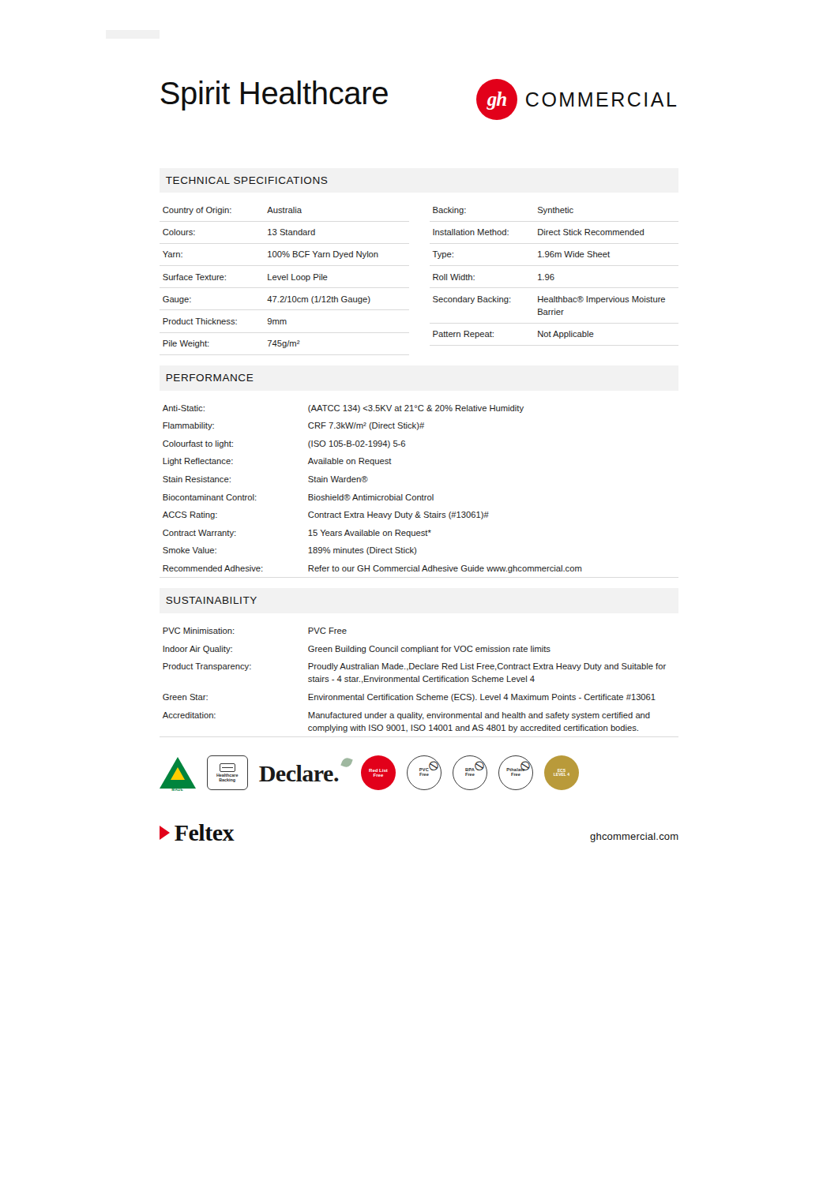Spirit Healthcare
gh
COMMERCIAL
TECHNICAL SPECIFICATIONS
| Country of Origin: | Australia |
| Colours: | 13 Standard |
| Yarn: | 100% BCF Yarn Dyed Nylon |
| Surface Texture: | Level Loop Pile |
| Gauge: | 47.2/10cm (1/12th Gauge) |
| Product Thickness: | 9mm |
| Pile Weight: | 745g/m² |
| Backing: | Synthetic |
| Installation Method: | Direct Stick Recommended |
| Type: | 1.96m Wide Sheet |
| Roll Width: | 1.96 |
| Secondary Backing: | Healthbac® Impervious Moisture Barrier |
| Pattern Repeat: | Not Applicable |
PERFORMANCE
| Anti-Static: | (AATCC 134) <3.5KV at 21°C & 20% Relative Humidity |
| Flammability: | CRF 7.3kW/m² (Direct Stick)# |
| Colourfast to light: | (ISO 105-B-02-1994) 5-6 |
| Light Reflectance: | Available on Request |
| Stain Resistance: | Stain Warden® |
| Biocontaminant Control: | Bioshield® Antimicrobial Control |
| ACCS Rating: | Contract Extra Heavy Duty & Stairs (#13061)# |
| Contract Warranty: | 15 Years Available on Request* |
| Smoke Value: | 189% minutes (Direct Stick) |
| Recommended Adhesive: | Refer to our GH Commercial Adhesive Guide www.ghcommercial.com |
SUSTAINABILITY
| PVC Minimisation: | PVC Free |
| Indoor Air Quality: | Green Building Council compliant for VOC emission rate limits |
| Product Transparency: | Proudly Australian Made.,Declare Red List Free,Contract Extra Heavy Duty and Suitable for stairs - 4 star.,Environmental Certification Scheme Level 4 |
| Green Star: | Environmental Certification Scheme (ECS). Level 4 Maximum Points - Certificate #13061 |
| Accreditation: | Manufactured under a quality, environmental and health and safety system certified and complying with ISO 9001, ISO 14001 and AS 4801 by accredited certification bodies. |
AUSTRALIAN MADE
Healthcare
Backing
Declare.
Red List
Free
⃠ PVC Free
⃠ BPA Free
⃠ Pthalate Free
ECS
LEVEL 4
Feltex
ghcommercial.com